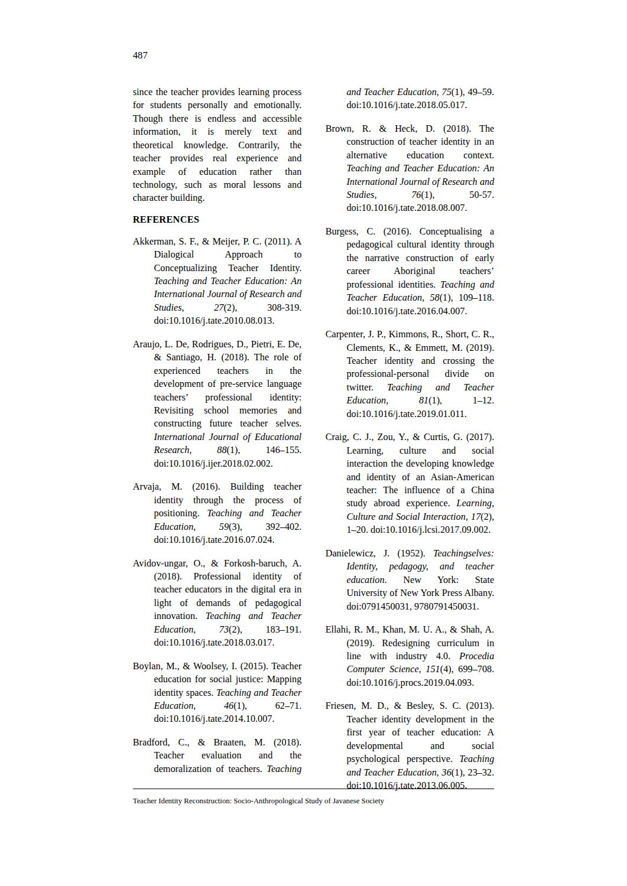487
since the teacher provides learning process for students personally and emotionally. Though there is endless and accessible information, it is merely text and theoretical knowledge. Contrarily, the teacher provides real experience and example of education rather than technology, such as moral lessons and character building.
REFERENCES
Akkerman, S. F., & Meijer, P. C. (2011). A Dialogical Approach to Conceptualizing Teacher Identity. Teaching and Teacher Education: An International Journal of Research and Studies, 27(2), 308-319. doi:10.1016/j.tate.2010.08.013.
Araujo, L. De, Rodrigues, D., Pietri, E. De, & Santiago, H. (2018). The role of experienced teachers in the development of pre-service language teachers’ professional identity: Revisiting school memories and constructing future teacher selves. International Journal of Educational Research, 88(1), 146–155. doi:10.1016/j.ijer.2018.02.002.
Arvaja, M. (2016). Building teacher identity through the process of positioning. Teaching and Teacher Education, 59(3), 392–402. doi:10.1016/j.tate.2016.07.024.
Avidov-ungar, O., & Forkosh-baruch, A. (2018). Professional identity of teacher educators in the digital era in light of demands of pedagogical innovation. Teaching and Teacher Education, 73(2), 183–191. doi:10.1016/j.tate.2018.03.017.
Boylan, M., & Woolsey, I. (2015). Teacher education for social justice: Mapping identity spaces. Teaching and Teacher Education, 46(1), 62–71. doi:10.1016/j.tate.2014.10.007.
Bradford, C., & Braaten, M. (2018). Teacher evaluation and the demoralization of teachers. Teaching and Teacher Education, 75(1), 49–59. doi:10.1016/j.tate.2018.05.017.
Brown, R. & Heck, D. (2018). The construction of teacher identity in an alternative education context. Teaching and Teacher Education: An International Journal of Research and Studies, 76(1), 50-57. doi:10.1016/j.tate.2018.08.007.
Burgess, C. (2016). Conceptualising a pedagogical cultural identity through the narrative construction of early career Aboriginal teachers’ professional identities. Teaching and Teacher Education, 58(1), 109–118. doi:10.1016/j.tate.2016.04.007.
Carpenter, J. P., Kimmons, R., Short, C. R., Clements, K., & Emmett, M. (2019). Teacher identity and crossing the professional-personal divide on twitter. Teaching and Teacher Education, 81(1), 1–12. doi:10.1016/j.tate.2019.01.011.
Craig, C. J., Zou, Y., & Curtis, G. (2017). Learning, culture and social interaction the developing knowledge and identity of an Asian-American teacher: The influence of a China study abroad experience. Learning, Culture and Social Interaction, 17(2), 1–20. doi:10.1016/j.lcsi.2017.09.002.
Danielewicz, J. (1952). Teachingselves: Identity, pedagogy, and teacher education. New York: State University of New York Press Albany. doi:0791450031, 9780791450031.
Ellahi, R. M., Khan, M. U. A., & Shah, A. (2019). Redesigning curriculum in line with industry 4.0. Procedia Computer Science, 151(4), 699–708. doi:10.1016/j.procs.2019.04.093.
Friesen, M. D., & Besley, S. C. (2013). Teacher identity development in the first year of teacher education: A developmental and social psychological perspective. Teaching and Teacher Education, 36(1), 23–32. doi:10.1016/j.tate.2013.06.005.
Teacher Identity Reconstruction: Socio-Anthropological Study of Javanese Society